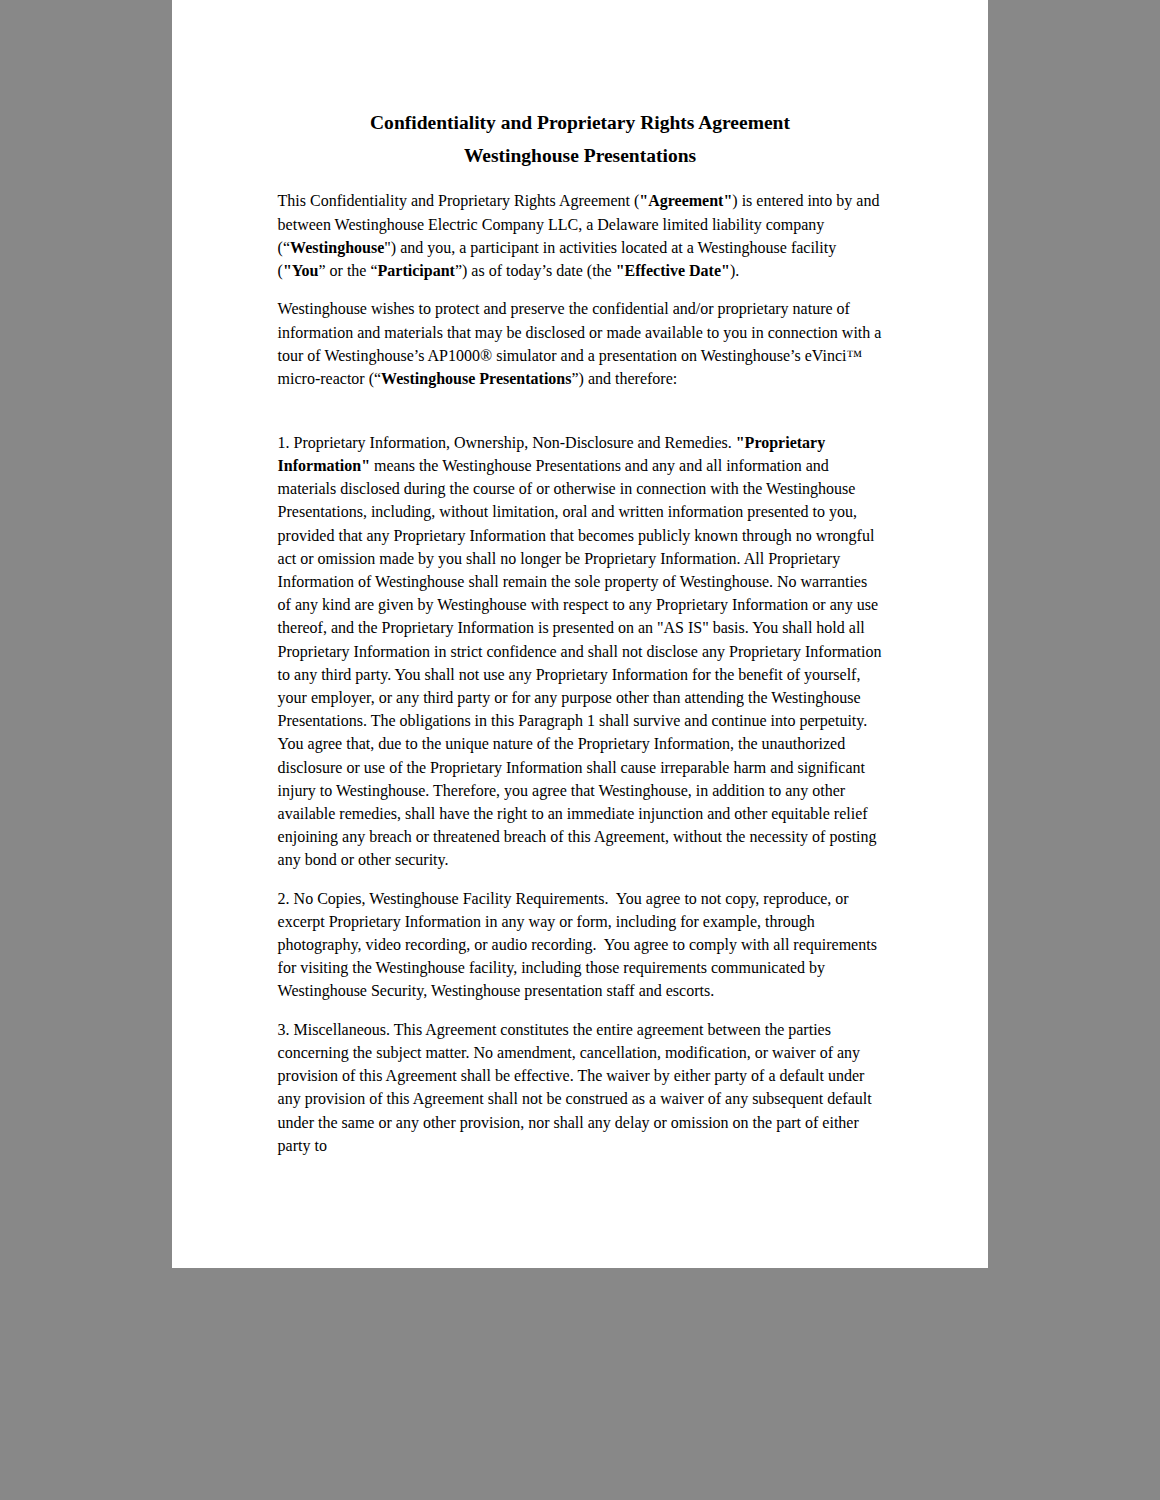Confidentiality and Proprietary Rights Agreement
Westinghouse Presentations
This Confidentiality and Proprietary Rights Agreement ("Agreement") is entered into by and between Westinghouse Electric Company LLC, a Delaware limited liability company (“Westinghouse") and you, a participant in activities located at a Westinghouse facility ("You” or the “Participant”) as of today’s date (the "Effective Date").
Westinghouse wishes to protect and preserve the confidential and/or proprietary nature of information and materials that may be disclosed or made available to you in connection with a tour of Westinghouse’s AP1000® simulator and a presentation on Westinghouse’s eVinci™ micro-reactor (“Westinghouse Presentations”) and therefore:
1. Proprietary Information, Ownership, Non-Disclosure and Remedies. "Proprietary Information" means the Westinghouse Presentations and any and all information and materials disclosed during the course of or otherwise in connection with the Westinghouse Presentations, including, without limitation, oral and written information presented to you, provided that any Proprietary Information that becomes publicly known through no wrongful act or omission made by you shall no longer be Proprietary Information. All Proprietary Information of Westinghouse shall remain the sole property of Westinghouse. No warranties of any kind are given by Westinghouse with respect to any Proprietary Information or any use thereof, and the Proprietary Information is presented on an "AS IS" basis. You shall hold all Proprietary Information in strict confidence and shall not disclose any Proprietary Information to any third party. You shall not use any Proprietary Information for the benefit of yourself, your employer, or any third party or for any purpose other than attending the Westinghouse Presentations. The obligations in this Paragraph 1 shall survive and continue into perpetuity. You agree that, due to the unique nature of the Proprietary Information, the unauthorized disclosure or use of the Proprietary Information shall cause irreparable harm and significant injury to Westinghouse. Therefore, you agree that Westinghouse, in addition to any other available remedies, shall have the right to an immediate injunction and other equitable relief enjoining any breach or threatened breach of this Agreement, without the necessity of posting any bond or other security.
2. No Copies, Westinghouse Facility Requirements. You agree to not copy, reproduce, or excerpt Proprietary Information in any way or form, including for example, through photography, video recording, or audio recording. You agree to comply with all requirements for visiting the Westinghouse facility, including those requirements communicated by Westinghouse Security, Westinghouse presentation staff and escorts.
3. Miscellaneous. This Agreement constitutes the entire agreement between the parties concerning the subject matter. No amendment, cancellation, modification, or waiver of any provision of this Agreement shall be effective. The waiver by either party of a default under any provision of this Agreement shall not be construed as a waiver of any subsequent default under the same or any other provision, nor shall any delay or omission on the part of either party to